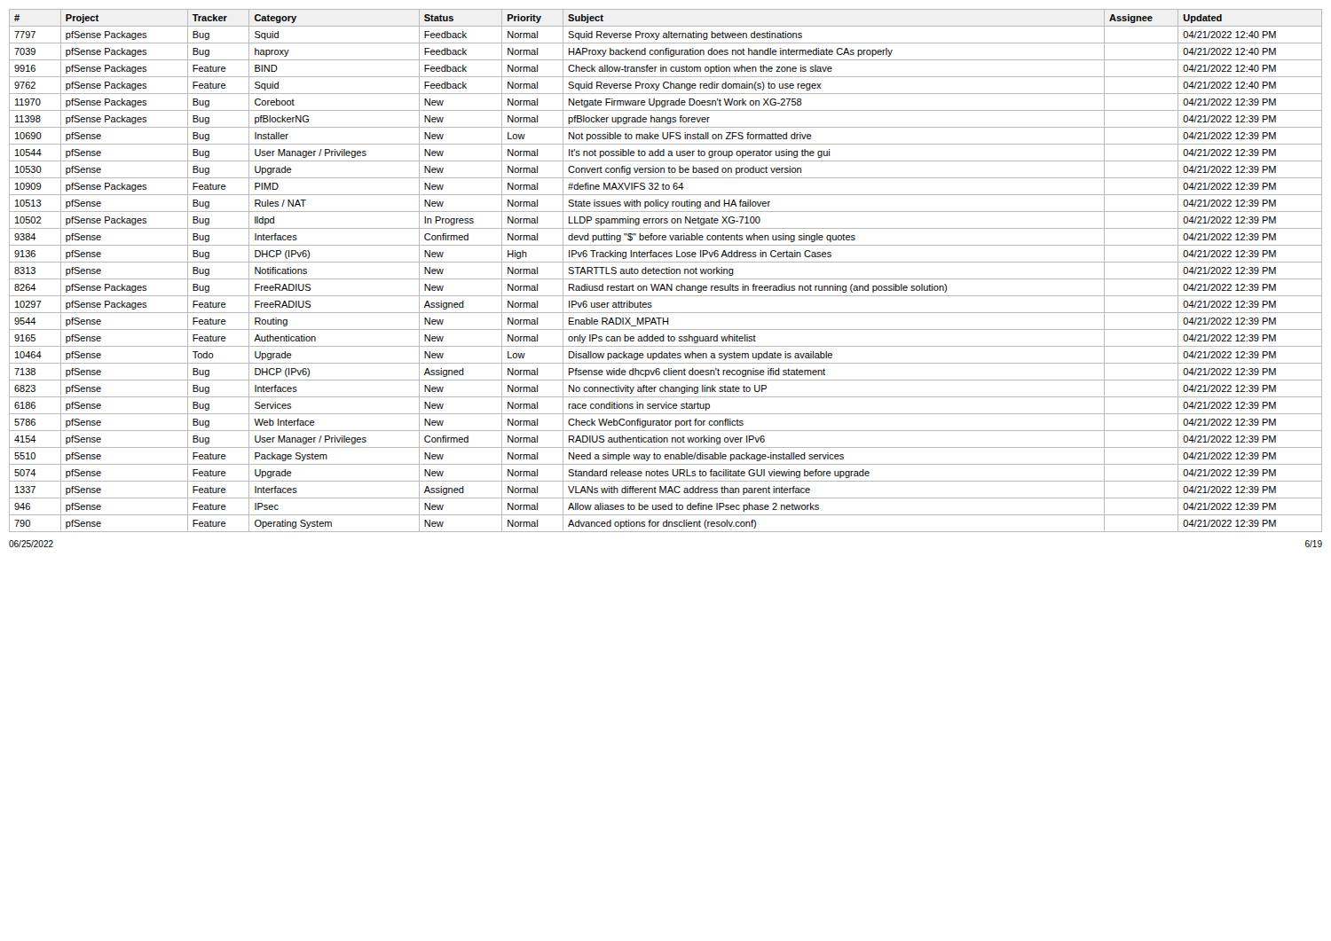| # | Project | Tracker | Category | Status | Priority | Subject | Assignee | Updated |
| --- | --- | --- | --- | --- | --- | --- | --- | --- |
| 7797 | pfSense Packages | Bug | Squid | Feedback | Normal | Squid Reverse Proxy alternating between destinations | | 04/21/2022 12:40 PM |
| 7039 | pfSense Packages | Bug | haproxy | Feedback | Normal | HAProxy backend configuration does not handle intermediate CAs properly | | 04/21/2022 12:40 PM |
| 9916 | pfSense Packages | Feature | BIND | Feedback | Normal | Check allow-transfer in custom option when the zone is slave | | 04/21/2022 12:40 PM |
| 9762 | pfSense Packages | Feature | Squid | Feedback | Normal | Squid Reverse Proxy Change redir domain(s) to use regex | | 04/21/2022 12:40 PM |
| 11970 | pfSense Packages | Bug | Coreboot | New | Normal | Netgate Firmware Upgrade Doesn't Work on XG-2758 | | 04/21/2022 12:39 PM |
| 11398 | pfSense Packages | Bug | pfBlockerNG | New | Normal | pfBlocker upgrade hangs forever | | 04/21/2022 12:39 PM |
| 10690 | pfSense | Bug | Installer | New | Low | Not possible to make UFS install on ZFS formatted drive | | 04/21/2022 12:39 PM |
| 10544 | pfSense | Bug | User Manager / Privileges | New | Normal | It's not possible to add a user to group operator using the gui | | 04/21/2022 12:39 PM |
| 10530 | pfSense | Bug | Upgrade | New | Normal | Convert config version to be based on product version | | 04/21/2022 12:39 PM |
| 10909 | pfSense Packages | Feature | PIMD | New | Normal | #define MAXVIFS 32 to 64 | | 04/21/2022 12:39 PM |
| 10513 | pfSense | Bug | Rules / NAT | New | Normal | State issues with policy routing and HA failover | | 04/21/2022 12:39 PM |
| 10502 | pfSense Packages | Bug | lldpd | In Progress | Normal | LLDP spamming errors on Netgate XG-7100 | | 04/21/2022 12:39 PM |
| 9384 | pfSense | Bug | Interfaces | Confirmed | Normal | devd putting "$" before variable contents when using single quotes | | 04/21/2022 12:39 PM |
| 9136 | pfSense | Bug | DHCP (IPv6) | New | High | IPv6 Tracking Interfaces Lose IPv6 Address in Certain Cases | | 04/21/2022 12:39 PM |
| 8313 | pfSense | Bug | Notifications | New | Normal | STARTTLS auto detection not working | | 04/21/2022 12:39 PM |
| 8264 | pfSense Packages | Bug | FreeRADIUS | New | Normal | Radiusd restart on WAN change results in freeradius not running (and possible solution) | | 04/21/2022 12:39 PM |
| 10297 | pfSense Packages | Feature | FreeRADIUS | Assigned | Normal | IPv6 user attributes | | 04/21/2022 12:39 PM |
| 9544 | pfSense | Feature | Routing | New | Normal | Enable RADIX_MPATH | | 04/21/2022 12:39 PM |
| 9165 | pfSense | Feature | Authentication | New | Normal | only IPs can be added to sshguard whitelist | | 04/21/2022 12:39 PM |
| 10464 | pfSense | Todo | Upgrade | New | Low | Disallow package updates when a system update is available | | 04/21/2022 12:39 PM |
| 7138 | pfSense | Bug | DHCP (IPv6) | Assigned | Normal | Pfsense wide dhcpv6 client doesn't recognise ifid statement | | 04/21/2022 12:39 PM |
| 6823 | pfSense | Bug | Interfaces | New | Normal | No connectivity after changing link state to UP | | 04/21/2022 12:39 PM |
| 6186 | pfSense | Bug | Services | New | Normal | race conditions in service startup | | 04/21/2022 12:39 PM |
| 5786 | pfSense | Bug | Web Interface | New | Normal | Check WebConfigurator port for conflicts | | 04/21/2022 12:39 PM |
| 4154 | pfSense | Bug | User Manager / Privileges | Confirmed | Normal | RADIUS authentication not working over IPv6 | | 04/21/2022 12:39 PM |
| 5510 | pfSense | Feature | Package System | New | Normal | Need a simple way to enable/disable package-installed services | | 04/21/2022 12:39 PM |
| 5074 | pfSense | Feature | Upgrade | New | Normal | Standard release notes URLs to facilitate GUI viewing before upgrade | | 04/21/2022 12:39 PM |
| 1337 | pfSense | Feature | Interfaces | Assigned | Normal | VLANs with different MAC address than parent interface | | 04/21/2022 12:39 PM |
| 946 | pfSense | Feature | IPsec | New | Normal | Allow aliases to be used to define IPsec phase 2 networks | | 04/21/2022 12:39 PM |
| 790 | pfSense | Feature | Operating System | New | Normal | Advanced options for dnsclient (resolv.conf) | | 04/21/2022 12:39 PM |
06/25/2022 6/19